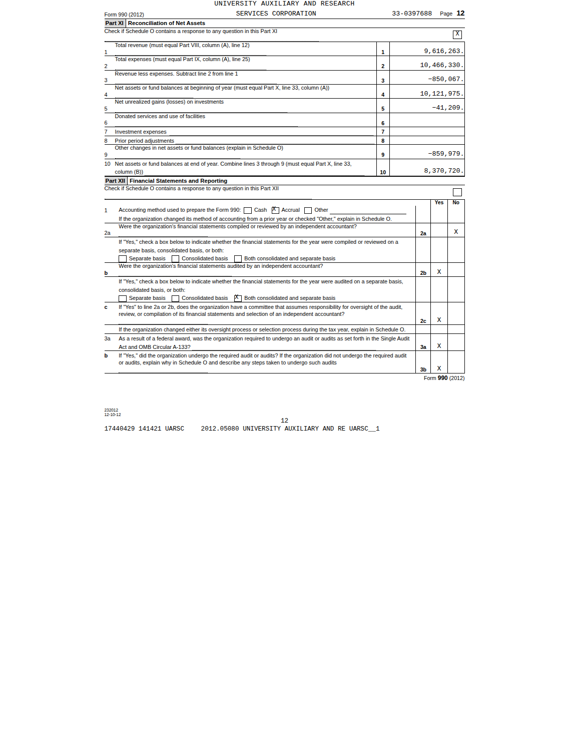UNIVERSITY AUXILIARY AND RESEARCH
Form 990 (2012)
SERVICES CORPORATION
33-0397688 Page 12
Part XI
Reconciliation of Net Assets
Check if Schedule O contains a response to any question in this Part XI
| 1 | Total revenue (must equal Part VIII, column (A), line 12) | 1 | 9,616,263. |
| 2 | Total expenses (must equal Part IX, column (A), line 25) | 2 | 10,466,330. |
| 3 | Revenue less expenses. Subtract line 2 from line 1 | 3 | −850,067. |
| 4 | Net assets or fund balances at beginning of year (must equal Part X, line 33, column (A)) | 4 | 10,121,975. |
| 5 | Net unrealized gains (losses) on investments | 5 | −41,209. |
| 6 | Donated services and use of facilities | 6 | |
| 7 | Investment expenses | 7 | |
| 8 | Prior period adjustments | 8 | |
| 9 | Other changes in net assets or fund balances (explain in Schedule O) | 9 | −859,979. |
| 10 | Net assets or fund balances at end of year. Combine lines 3 through 9 (must equal Part X, line 33, | | |
| | column (B)) | 10 | 8,370,720. |
Part XII
Financial Statements and Reporting
Check if Schedule O contains a response to any question in this Part XII
Yes
No
| 1 | Accounting method used to prepare the Form 990: Cash Accrual Other | | | |
| | If the organization changed its method of accounting from a prior year or checked "Other," explain in Schedule O. | | | |
| 2a | Were the organization's financial statements compiled or reviewed by an independent accountant? | 2a | | X |
| | If "Yes," check a box below to indicate whether the financial statements for the year were compiled or reviewed on a | | | |
| | separate basis, consolidated basis, or both: | | | |
| | Separate basis Consolidated basis Both consolidated and separate basis | | | |
| b | Were the organization's financial statements audited by an independent accountant? | 2b | X | |
| | If "Yes," check a box below to indicate whether the financial statements for the year were audited on a separate basis, | | | |
| | consolidated basis, or both: | | | |
| | Separate basis Consolidated basis Both consolidated and separate basis | | | |
| c | If "Yes" to line 2a or 2b, does the organization have a committee that assumes responsibility for oversight of the audit, | | | |
| | review, or compilation of its financial statements and selection of an independent accountant? | 2c | X | |
| | If the organization changed either its oversight process or selection process during the tax year, explain in Schedule O. | | | |
| 3a | As a result of a federal award, was the organization required to undergo an audit or audits as set forth in the Single Audit | | | |
| | Act and OMB Circular A-133? | 3a | X | |
| b | If "Yes," did the organization undergo the required audit or audits? If the organization did not undergo the required audit | | | |
| | or audits, explain why in Schedule O and describe any steps taken to undergo such audits | 3b | X | |
Form 990 (2012)
232012
12-10-12
12
17440429 141421 UARSC
2012.05080 UNIVERSITY AUXILIARY AND RE UARSC__1